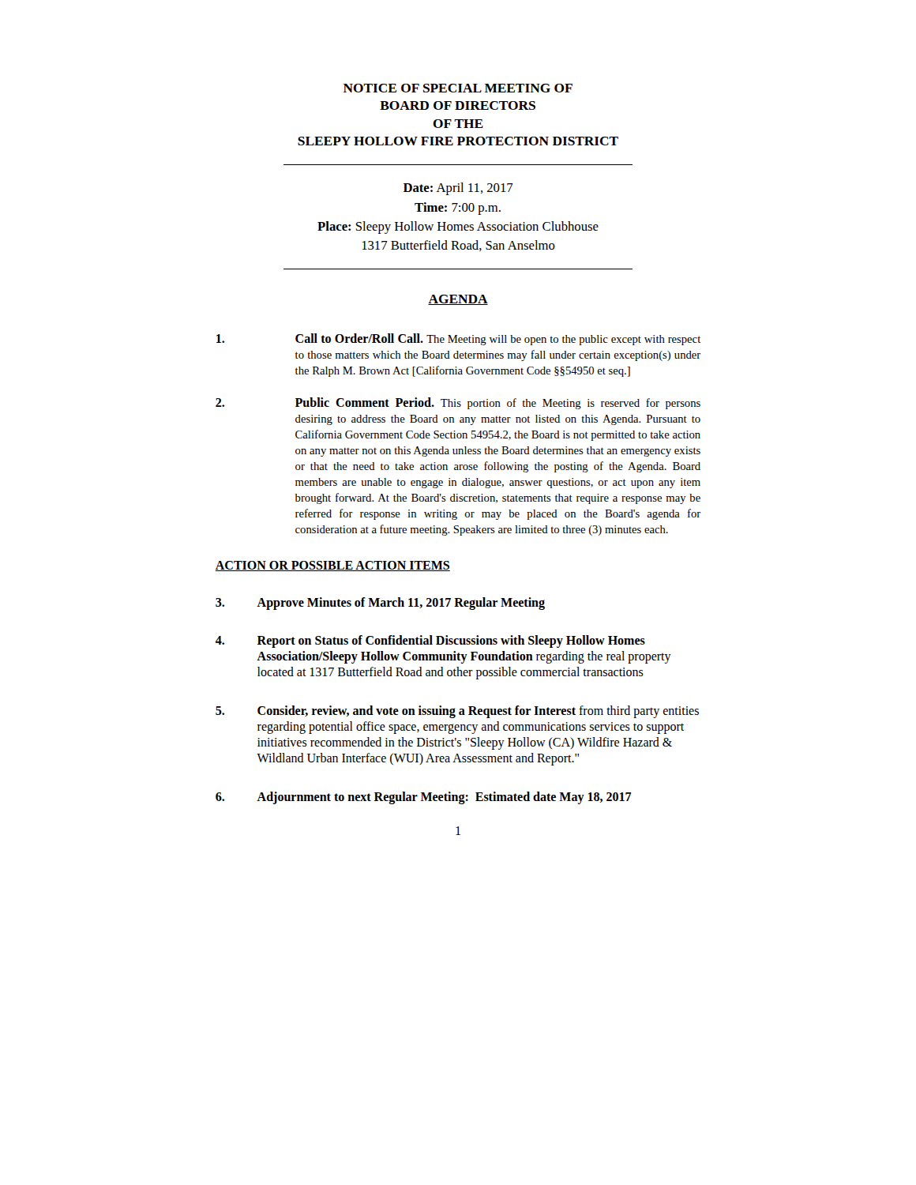NOTICE OF SPECIAL MEETING OF
BOARD OF DIRECTORS
OF THE
SLEEPY HOLLOW FIRE PROTECTION DISTRICT
Date: April 11, 2017
Time: 7:00 p.m.
Place: Sleepy Hollow Homes Association Clubhouse
1317 Butterfield Road, San Anselmo
AGENDA
| 1. | Call to Order/Roll Call. The Meeting will be open to the public except with respect to those matters which the Board determines may fall under certain exception(s) under the Ralph M. Brown Act [California Government Code §§54950 et seq.] |
| 2. | Public Comment Period. This portion of the Meeting is reserved for persons desiring to address the Board on any matter not listed on this Agenda. Pursuant to California Government Code Section 54954.2, the Board is not permitted to take action on any matter not on this Agenda unless the Board determines that an emergency exists or that the need to take action arose following the posting of the Agenda. Board members are unable to engage in dialogue, answer questions, or act upon any item brought forward. At the Board's discretion, statements that require a response may be referred for response in writing or may be placed on the Board's agenda for consideration at a future meeting. Speakers are limited to three (3) minutes each. |
ACTION OR POSSIBLE ACTION ITEMS
| 3. | Approve Minutes of March 11, 2017 Regular Meeting |
| 4. | Report on Status of Confidential Discussions with Sleepy Hollow Homes Association/Sleepy Hollow Community Foundation regarding the real property located at 1317 Butterfield Road and other possible commercial transactions |
| 5. | Consider, review, and vote on issuing a Request for Interest from third party entities regarding potential office space, emergency and communications services to support initiatives recommended in the District's "Sleepy Hollow (CA) Wildfire Hazard & Wildland Urban Interface (WUI) Area Assessment and Report." |
| 6. | Adjournment to next Regular Meeting: Estimated date May 18, 2017 |
1